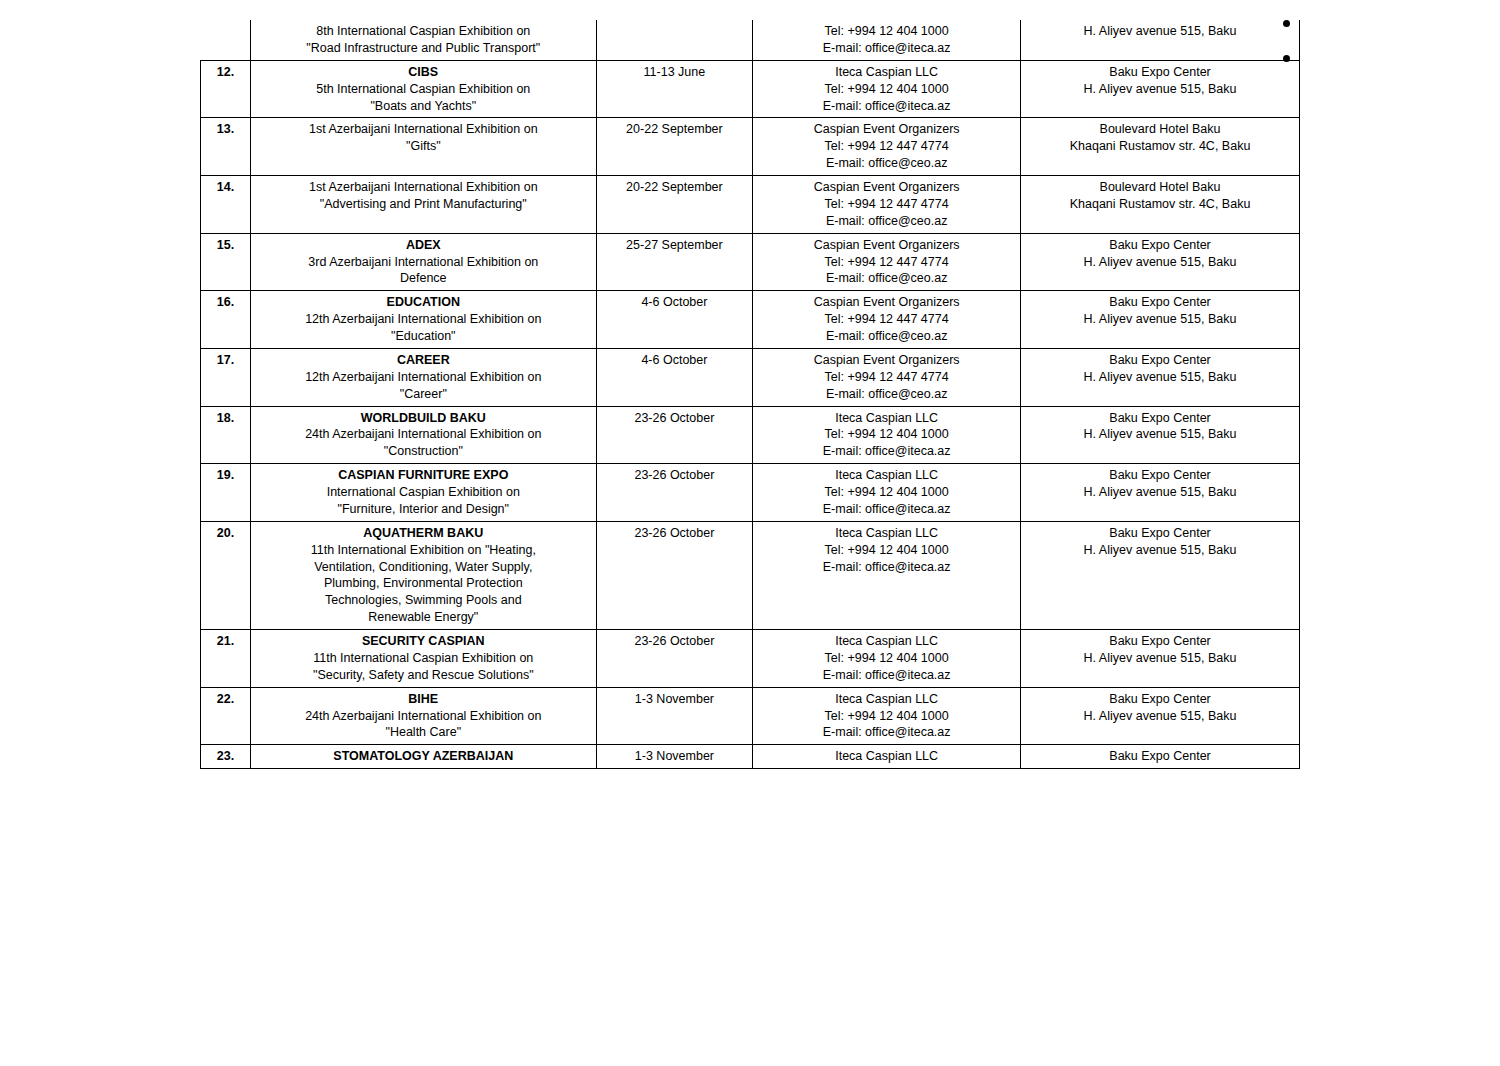| | 8th International Caspian Exhibition on "Road Infrastructure and Public Transport" | | Tel: +994 12 404 1000 E-mail: office@iteca.az | H. Aliyev avenue 515, Baku |
| 12. | CIBS 5th International Caspian Exhibition on "Boats and Yachts" | 11-13 June | Iteca Caspian LLC Tel: +994 12 404 1000 E-mail: office@iteca.az | Baku Expo Center H. Aliyev avenue 515, Baku |
| 13. | 1st Azerbaijani International Exhibition on "Gifts" | 20-22 September | Caspian Event Organizers Tel: +994 12 447 4774 E-mail: office@ceo.az | Boulevard Hotel Baku Khaqani Rustamov str. 4C, Baku |
| 14. | 1st Azerbaijani International Exhibition on "Advertising and Print Manufacturing" | 20-22 September | Caspian Event Organizers Tel: +994 12 447 4774 E-mail: office@ceo.az | Boulevard Hotel Baku Khaqani Rustamov str. 4C, Baku |
| 15. | ADEX 3rd Azerbaijani International Exhibition on Defence | 25-27 September | Caspian Event Organizers Tel: +994 12 447 4774 E-mail: office@ceo.az | Baku Expo Center H. Aliyev avenue 515, Baku |
| 16. | EDUCATION 12th Azerbaijani International Exhibition on "Education" | 4-6 October | Caspian Event Organizers Tel: +994 12 447 4774 E-mail: office@ceo.az | Baku Expo Center H. Aliyev avenue 515, Baku |
| 17. | CAREER 12th Azerbaijani International Exhibition on "Career" | 4-6 October | Caspian Event Organizers Tel: +994 12 447 4774 E-mail: office@ceo.az | Baku Expo Center H. Aliyev avenue 515, Baku |
| 18. | WORLDBUILD BAKU 24th Azerbaijani International Exhibition on "Construction" | 23-26 October | Iteca Caspian LLC Tel: +994 12 404 1000 E-mail: office@iteca.az | Baku Expo Center H. Aliyev avenue 515, Baku |
| 19. | CASPIAN FURNITURE EXPO International Caspian Exhibition on "Furniture, Interior and Design" | 23-26 October | Iteca Caspian LLC Tel: +994 12 404 1000 E-mail: office@iteca.az | Baku Expo Center H. Aliyev avenue 515, Baku |
| 20. | AQUATHERM BAKU 11th International Exhibition on "Heating, Ventilation, Conditioning, Water Supply, Plumbing, Environmental Protection Technologies, Swimming Pools and Renewable Energy" | 23-26 October | Iteca Caspian LLC Tel: +994 12 404 1000 E-mail: office@iteca.az | Baku Expo Center H. Aliyev avenue 515, Baku |
| 21. | SECURITY CASPIAN 11th International Caspian Exhibition on "Security, Safety and Rescue Solutions" | 23-26 October | Iteca Caspian LLC Tel: +994 12 404 1000 E-mail: office@iteca.az | Baku Expo Center H. Aliyev avenue 515, Baku |
| 22. | BIHE 24th Azerbaijani International Exhibition on "Health Care" | 1-3 November | Iteca Caspian LLC Tel: +994 12 404 1000 E-mail: office@iteca.az | Baku Expo Center H. Aliyev avenue 515, Baku |
| 23. | STOMATOLOGY AZERBAIJAN | 1-3 November | Iteca Caspian LLC | Baku Expo Center |